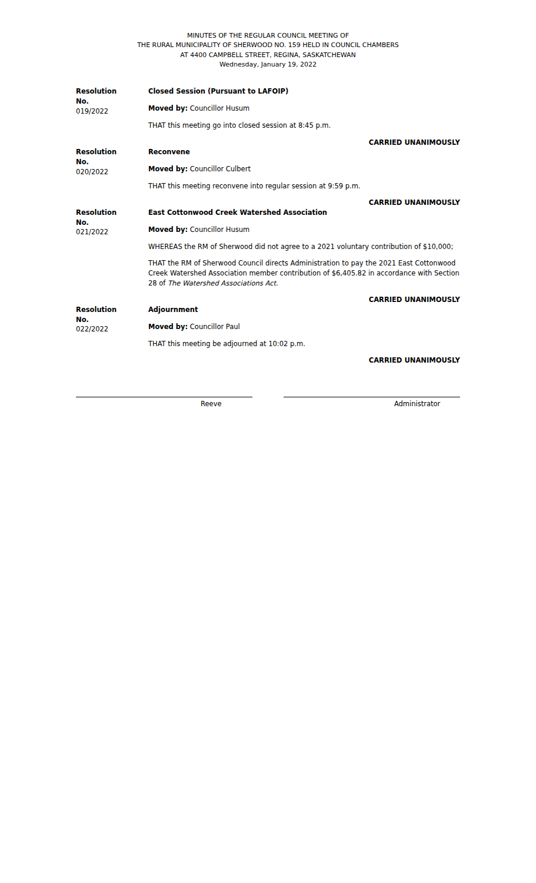MINUTES OF THE REGULAR COUNCIL MEETING OF
THE RURAL MUNICIPALITY OF SHERWOOD NO. 159 HELD IN COUNCIL CHAMBERS
AT 4400 CAMPBELL STREET, REGINA, SASKATCHEWAN
Wednesday, January 19, 2022
| Resolution No. 019/2022 | Closed Session (Pursuant to LAFOIP) Moved by: Councillor Husum THAT this meeting go into closed session at 8:45 p.m. CARRIED UNANIMOUSLY |
| Resolution No. 020/2022 | Reconvene Moved by: Councillor Culbert THAT this meeting reconvene into regular session at 9:59 p.m. CARRIED UNANIMOUSLY |
| Resolution No. 021/2022 | East Cottonwood Creek Watershed Association Moved by: Councillor Husum WHEREAS the RM of Sherwood did not agree to a 2021 voluntary contribution of $10,000; THAT the RM of Sherwood Council directs Administration to pay the 2021 East Cottonwood Creek Watershed Association member contribution of $6,405.82 in accordance with Section 28 of The Watershed Associations Act . CARRIED UNANIMOUSLY |
| Resolution No. 022/2022 | Adjournment Moved by: Councillor Paul THAT this meeting be adjourned at 10:02 p.m. CARRIED UNANIMOUSLY |
| Reeve | | Administrator |